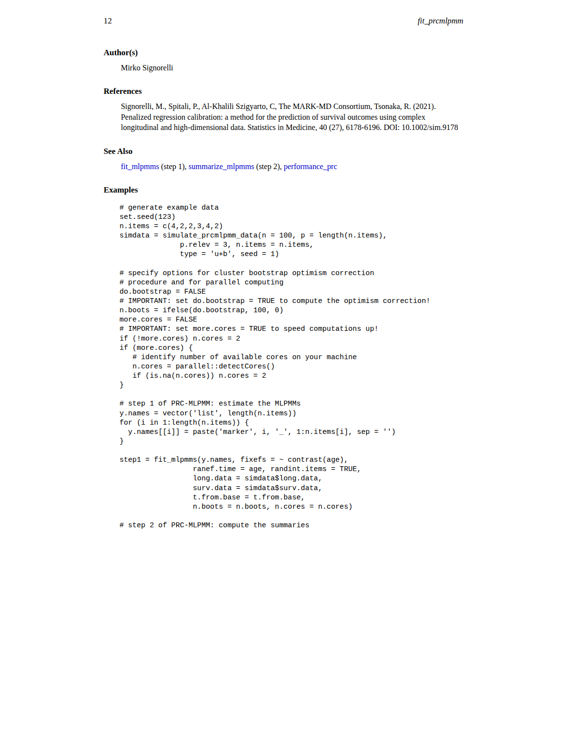12 fit_prcmlpmm
Author(s)
Mirko Signorelli
References
Signorelli, M., Spitali, P., Al-Khalili Szigyarto, C, The MARK-MD Consortium, Tsonaka, R. (2021). Penalized regression calibration: a method for the prediction of survival outcomes using complex longitudinal and high-dimensional data. Statistics in Medicine, 40 (27), 6178-6196. DOI: 10.1002/sim.9178
See Also
fit_mlpmms (step 1), summarize_mlpmms (step 2), performance_prc
Examples
# generate example data
set.seed(123)
n.items = c(4,2,2,3,4,2)
simdata = simulate_prcmlpmm_data(n = 100, p = length(n.items),
              p.relev = 3, n.items = n.items,
              type = 'u+b', seed = 1)

# specify options for cluster bootstrap optimism correction
# procedure and for parallel computing
do.bootstrap = FALSE
# IMPORTANT: set do.bootstrap = TRUE to compute the optimism correction!
n.boots = ifelse(do.bootstrap, 100, 0)
more.cores = FALSE
# IMPORTANT: set more.cores = TRUE to speed computations up!
if (!more.cores) n.cores = 2
if (more.cores) {
   # identify number of available cores on your machine
   n.cores = parallel::detectCores()
   if (is.na(n.cores)) n.cores = 2
}

# step 1 of PRC-MLPMM: estimate the MLPMMs
y.names = vector('list', length(n.items))
for (i in 1:length(n.items)) {
  y.names[[i]] = paste('marker', i, '_', 1:n.items[i], sep = '')
}

step1 = fit_mlpmms(y.names, fixefs = ~ contrast(age),
                 ranef.time = age, randint.items = TRUE,
                 long.data = simdata$long.data,
                 surv.data = simdata$surv.data,
                 t.from.base = t.from.base,
                 n.boots = n.boots, n.cores = n.cores)

# step 2 of PRC-MLPMM: compute the summaries